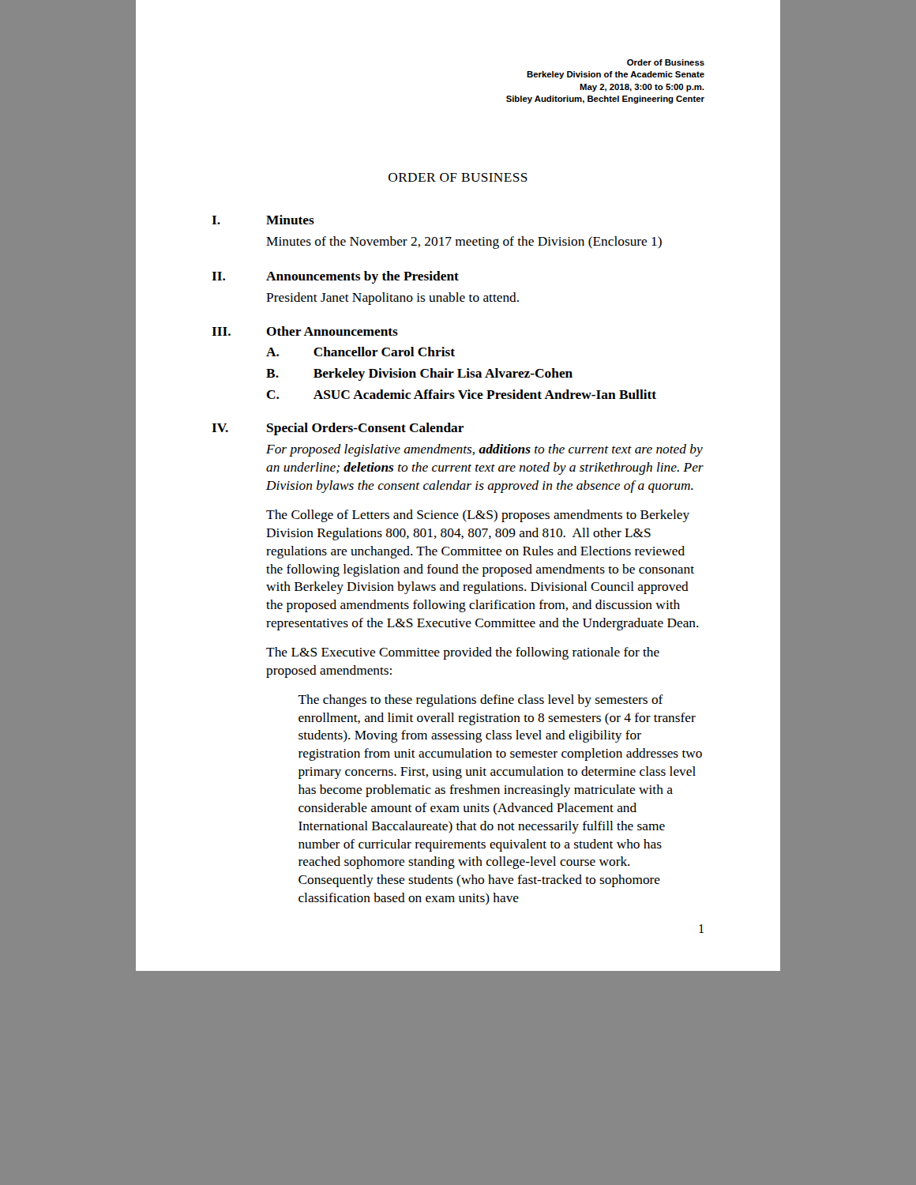Order of Business
Berkeley Division of the Academic Senate
May 2, 2018, 3:00 to 5:00 p.m.
Sibley Auditorium, Bechtel Engineering Center
ORDER OF BUSINESS
I.
Minutes
Minutes of the November 2, 2017 meeting of the Division (Enclosure 1)
II.
Announcements by the President
President Janet Napolitano is unable to attend.
III.
Other Announcements
A. Chancellor Carol Christ
B. Berkeley Division Chair Lisa Alvarez-Cohen
C. ASUC Academic Affairs Vice President Andrew-Ian Bullitt
IV.
Special Orders-Consent Calendar
For proposed legislative amendments, additions to the current text are noted by an underline; deletions to the current text are noted by a strikethrough line. Per Division bylaws the consent calendar is approved in the absence of a quorum.
The College of Letters and Science (L&S) proposes amendments to Berkeley Division Regulations 800, 801, 804, 807, 809 and 810. All other L&S regulations are unchanged. The Committee on Rules and Elections reviewed the following legislation and found the proposed amendments to be consonant with Berkeley Division bylaws and regulations. Divisional Council approved the proposed amendments following clarification from, and discussion with representatives of the L&S Executive Committee and the Undergraduate Dean.
The L&S Executive Committee provided the following rationale for the proposed amendments:
The changes to these regulations define class level by semesters of enrollment, and limit overall registration to 8 semesters (or 4 for transfer students). Moving from assessing class level and eligibility for registration from unit accumulation to semester completion addresses two primary concerns. First, using unit accumulation to determine class level has become problematic as freshmen increasingly matriculate with a considerable amount of exam units (Advanced Placement and International Baccalaureate) that do not necessarily fulfill the same number of curricular requirements equivalent to a student who has reached sophomore standing with college-level course work. Consequently these students (who have fast-tracked to sophomore classification based on exam units) have
1